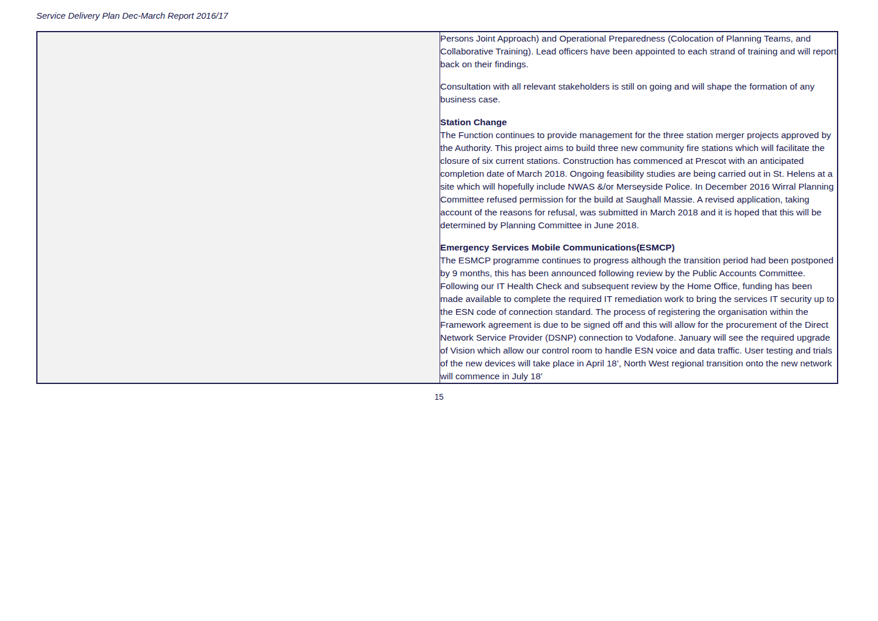Service Delivery Plan Dec-March Report 2016/17
| | Persons Joint Approach) and Operational Preparedness (Colocation of Planning Teams, and Collaborative Training). Lead officers have been appointed to each strand of training and will report back on their findings. Consultation with all relevant stakeholders is still on going and will shape the formation of any business case. Station Change The Function continues to provide management for the three station merger projects approved by the Authority. This project aims to build three new community fire stations which will facilitate the closure of six current stations. Construction has commenced at Prescot with an anticipated completion date of March 2018. Ongoing feasibility studies are being carried out in St. Helens at a site which will hopefully include NWAS &/or Merseyside Police. In December 2016 Wirral Planning Committee refused permission for the build at Saughall Massie. A revised application, taking account of the reasons for refusal, was submitted in March 2018 and it is hoped that this will be determined by Planning Committee in June 2018. Emergency Services Mobile Communications(ESMCP) The ESMCP programme continues to progress although the transition period had been postponed by 9 months, this has been announced following review by the Public Accounts Committee. Following our IT Health Check and subsequent review by the Home Office, funding has been made available to complete the required IT remediation work to bring the services IT security up to the ESN code of connection standard. The process of registering the organisation within the Framework agreement is due to be signed off and this will allow for the procurement of the Direct Network Service Provider (DSNP) connection to Vodafone. January will see the required upgrade of Vision which allow our control room to handle ESN voice and data traffic. User testing and trials of the new devices will take place in April 18’, North West regional transition onto the new network will commence in July 18’ |
15